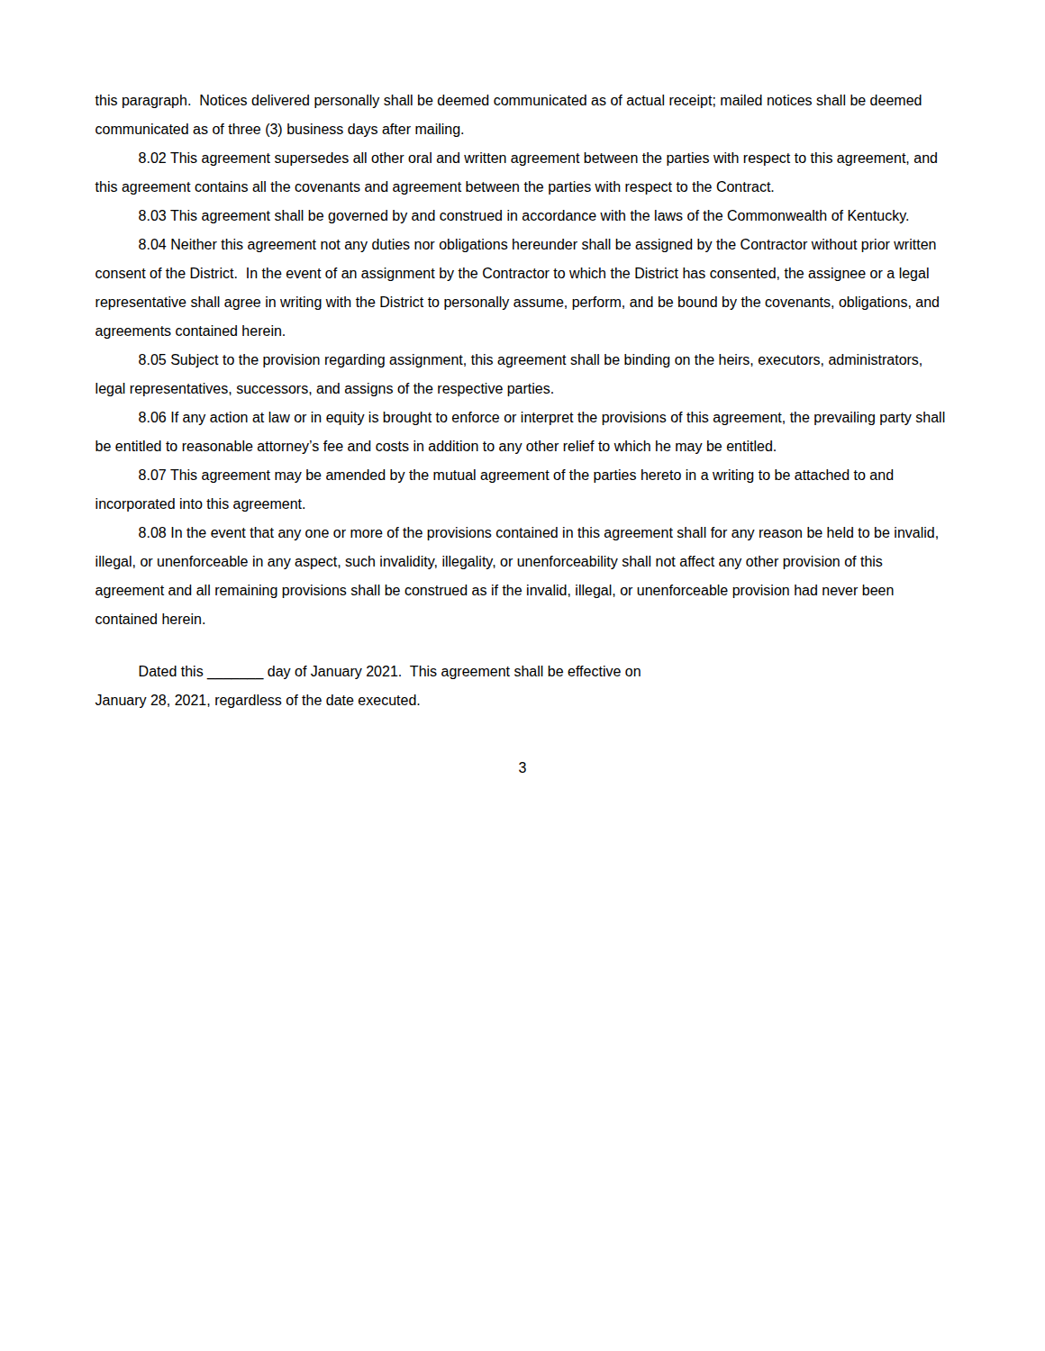this paragraph. Notices delivered personally shall be deemed communicated as of actual receipt; mailed notices shall be deemed communicated as of three (3) business days after mailing.
8.02 This agreement supersedes all other oral and written agreement between the parties with respect to this agreement, and this agreement contains all the covenants and agreement between the parties with respect to the Contract.
8.03 This agreement shall be governed by and construed in accordance with the laws of the Commonwealth of Kentucky.
8.04 Neither this agreement not any duties nor obligations hereunder shall be assigned by the Contractor without prior written consent of the District. In the event of an assignment by the Contractor to which the District has consented, the assignee or a legal representative shall agree in writing with the District to personally assume, perform, and be bound by the covenants, obligations, and agreements contained herein.
8.05 Subject to the provision regarding assignment, this agreement shall be binding on the heirs, executors, administrators, legal representatives, successors, and assigns of the respective parties.
8.06 If any action at law or in equity is brought to enforce or interpret the provisions of this agreement, the prevailing party shall be entitled to reasonable attorney’s fee and costs in addition to any other relief to which he may be entitled.
8.07 This agreement may be amended by the mutual agreement of the parties hereto in a writing to be attached to and incorporated into this agreement.
8.08 In the event that any one or more of the provisions contained in this agreement shall for any reason be held to be invalid, illegal, or unenforceable in any aspect, such invalidity, illegality, or unenforceability shall not affect any other provision of this agreement and all remaining provisions shall be construed as if the invalid, illegal, or unenforceable provision had never been contained herein.
Dated this _______ day of January 2021. This agreement shall be effective on
January 28, 2021, regardless of the date executed.
3